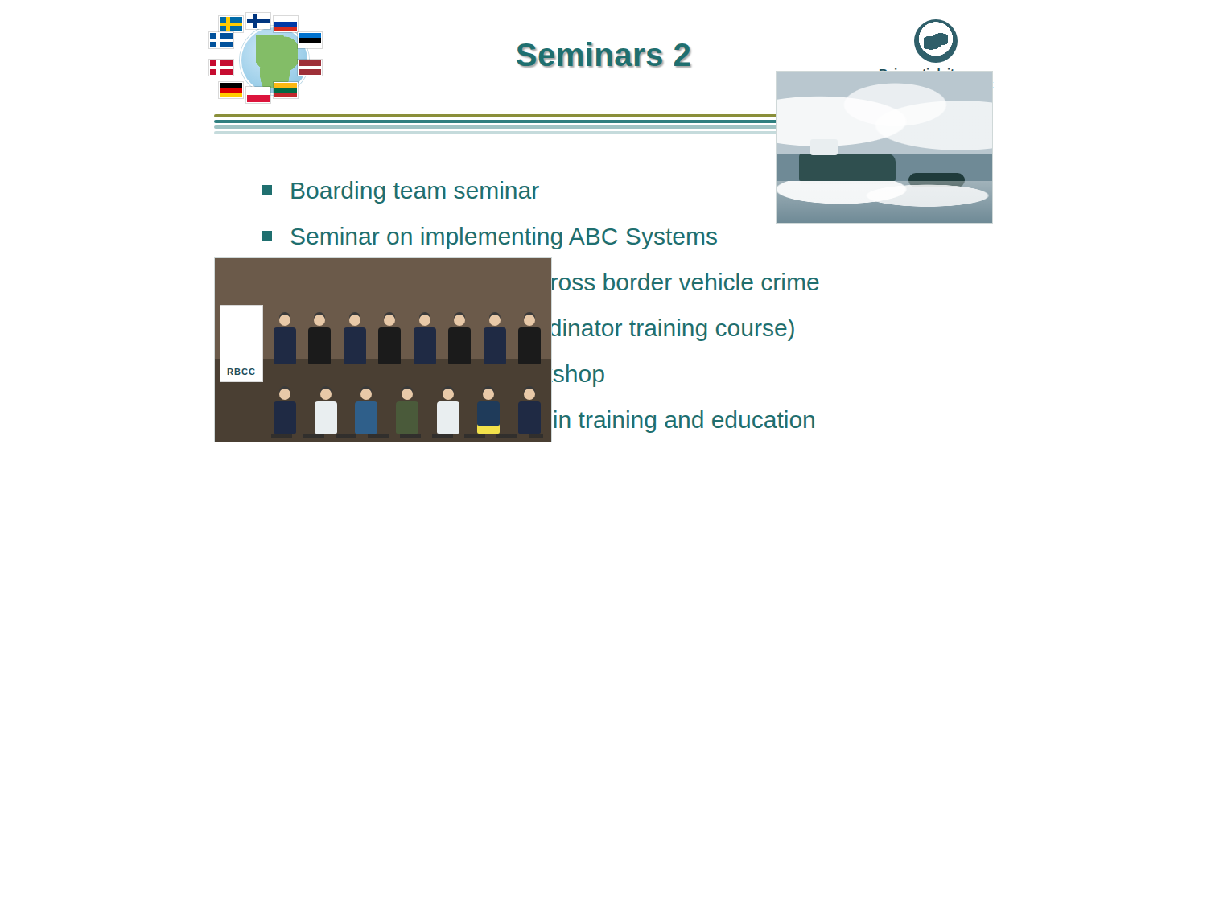Seminars 2
Rajavartiolaitos
Gränsbevakningsväsendet
The Finnish Border Guard
Boarding team seminar
Seminar on implementing ABC Systems
Seminar on combating cross border vehicle crime
Baltic ACO (aircraft coordinator training course)
Threat assessment workshop
Seminar on cooperation in training and education
RBCC